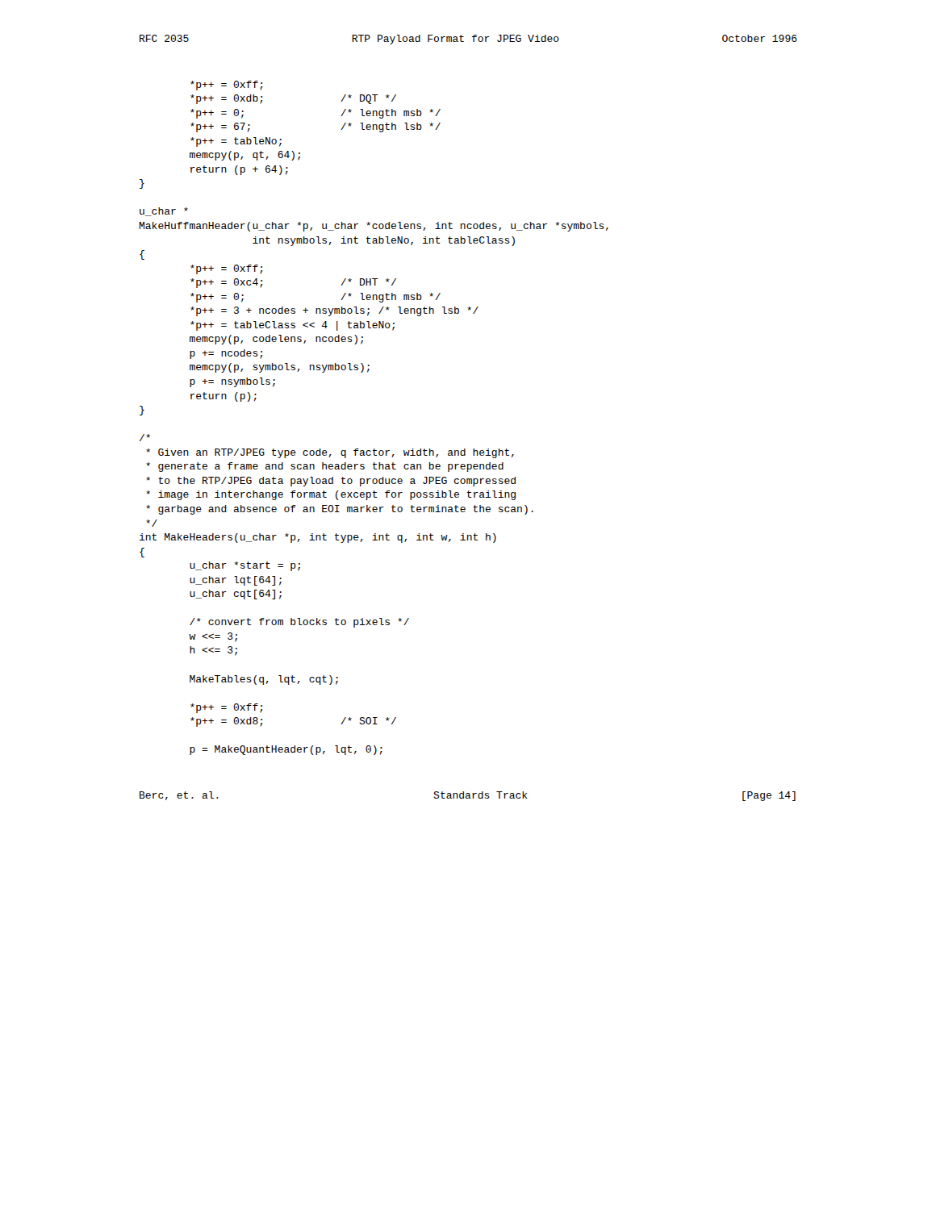RFC 2035 RTP Payload Format for JPEG Video October 1996
        *p++ = 0xff;
        *p++ = 0xdb;            /* DQT */
        *p++ = 0;               /* length msb */
        *p++ = 67;              /* length lsb */
        *p++ = tableNo;
        memcpy(p, qt, 64);
        return (p + 64);
}

u_char *
MakeHuffmanHeader(u_char *p, u_char *codelens, int ncodes, u_char *symbols,
                  int nsymbols, int tableNo, int tableClass)
{
        *p++ = 0xff;
        *p++ = 0xc4;            /* DHT */
        *p++ = 0;               /* length msb */
        *p++ = 3 + ncodes + nsymbols; /* length lsb */
        *p++ = tableClass << 4 | tableNo;
        memcpy(p, codelens, ncodes);
        p += ncodes;
        memcpy(p, symbols, nsymbols);
        p += nsymbols;
        return (p);
}

/*
 * Given an RTP/JPEG type code, q factor, width, and height,
 * generate a frame and scan headers that can be prepended
 * to the RTP/JPEG data payload to produce a JPEG compressed
 * image in interchange format (except for possible trailing
 * garbage and absence of an EOI marker to terminate the scan).
 */
int MakeHeaders(u_char *p, int type, int q, int w, int h)
{
        u_char *start = p;
        u_char lqt[64];
        u_char cqt[64];

        /* convert from blocks to pixels */
        w <<= 3;
        h <<= 3;

        MakeTables(q, lqt, cqt);

        *p++ = 0xff;
        *p++ = 0xd8;            /* SOI */

        p = MakeQuantHeader(p, lqt, 0);
Berc, et. al. Standards Track [Page 14]